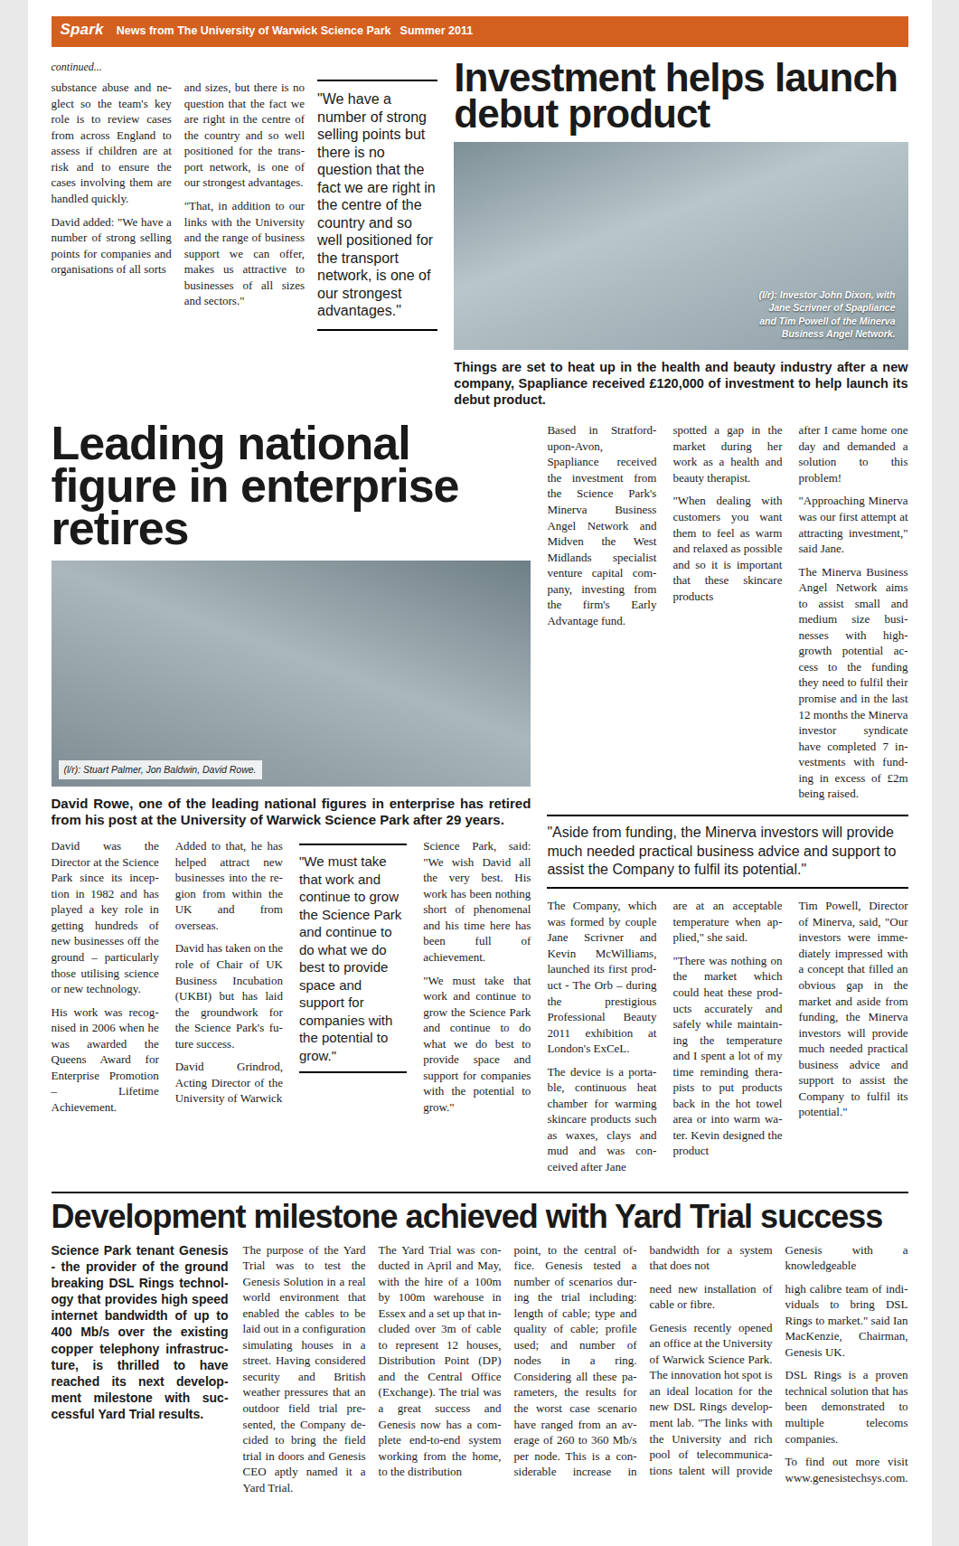Spark
News from The University of Warwick Science Park Summer 2011
continued...
substance abuse and neglect so the team's key role is to review cases from across England to assess if children are at risk and to ensure the cases involving them are handled quickly.
David added: "We have a number of strong selling points for companies and organisations of all sorts
and sizes, but there is no question that the fact we are right in the centre of the country and so well positioned for the transport network, is one of our strongest advantages.
"That, in addition to our links with the University and the range of business support we can offer, makes us attractive to businesses of all sizes and sectors."
"We have a number of strong selling points but there is no question that the fact we are right in the centre of the country and so well positioned for the transport network, is one of our strongest advantages."
Investment helps launch debut product
(l/r): Investor John Dixon, with
Jane Scrivner of Spapliance
and Tim Powell of the Minerva
Business Angel Network.
Things are set to heat up in the health and beauty industry after a new company, Spapliance received £120,000 of investment to help launch its debut product.
Leading national figure in enterprise retires
(l/r): Stuart Palmer, Jon Baldwin, David Rowe.
David Rowe, one of the leading national figures in enterprise has retired from his post at the University of Warwick Science Park after 29 years.
David was the Director at the Science Park since its inception in 1982 and has played a key role in getting hundreds of new businesses off the ground – particularly those utilising science or new technology.
His work was recognised in 2006 when he was awarded the Queens Award for Enterprise Promotion – Lifetime Achievement.
Added to that, he has helped attract new businesses into the region from within the UK and from overseas.
David has taken on the role of Chair of UK Business Incubation (UKBI) but has laid the groundwork for the Science Park's future success.
David Grindrod, Acting Director of the University of Warwick
"We must take that work and continue to grow the Science Park and continue to do what we do best to provide space and support for companies with the potential to grow."
Science Park, said: "We wish David all the very best. His work has been nothing short of phenomenal and his time here has been full of achievement.
"We must take that work and continue to grow the Science Park and continue to do what we do best to provide space and support for companies with the potential to grow."
Based in Stratford-upon-Avon, Spapliance received the investment from the Science Park's Minerva Business Angel Network and Midven the West Midlands specialist venture capital company, investing from the firm's Early Advantage fund.
spotted a gap in the market during her work as a health and beauty therapist.
"When dealing with customers you want them to feel as warm and relaxed as possible and so it is important that these skincare products
after I came home one day and demanded a solution to this problem!
"Approaching Minerva was our first attempt at attracting investment," said Jane.
The Minerva Business Angel Network aims to assist small and medium size businesses with high-growth potential access to the funding they need to fulfil their promise and in the last 12 months the Minerva investor syndicate have completed 7 investments with funding in excess of £2m being raised.
"Aside from funding, the Minerva investors will provide much needed practical business advice and support to assist the Company to fulfil its potential."
The Company, which was formed by couple Jane Scrivner and Kevin McWilliams, launched its first product - The Orb – during the prestigious Professional Beauty 2011 exhibition at London's ExCeL.
The device is a portable, continuous heat chamber for warming skincare products such as waxes, clays and mud and was conceived after Jane
are at an acceptable temperature when applied," she said.
"There was nothing on the market which could heat these products accurately and safely while maintaining the temperature and I spent a lot of my time reminding therapists to put products back in the hot towel area or into warm water. Kevin designed the product
Tim Powell, Director of Minerva, said, "Our investors were immediately impressed with a concept that filled an obvious gap in the market and aside from funding, the Minerva investors will provide much needed practical business advice and support to assist the Company to fulfil its potential."
Development milestone achieved with Yard Trial success
Science Park tenant Genesis - the provider of the ground breaking DSL Rings technology that provides high speed internet bandwidth of up to 400 Mb/s over the existing copper telephony infrastructure, is thrilled to have reached its next development milestone with successful Yard Trial results.
The purpose of the Yard Trial was to test the Genesis Solution in a real world environment that enabled the cables to be laid out in a configuration simulating houses in a street. Having considered security and British weather pressures that an outdoor field trial presented, the Company decided to bring the field trial in doors and Genesis CEO aptly named it a Yard Trial.
The Yard Trial was conducted in April and May, with the hire of a 100m by 100m warehouse in Essex and a set up that included over 3m of cable to represent 12 houses, Distribution Point (DP) and the Central Office (Exchange). The trial was a great success and Genesis now has a complete end-to-end system working from the home, to the distribution
point, to the central office. Genesis tested a number of scenarios during the trial including: length of cable; type and quality of cable; profile used; and number of nodes in a ring. Considering all these parameters, the results for the worst case scenario have ranged from an average of 260 to 360 Mb/s per node. This is a considerable increase in bandwidth for a system that does not
need new installation of cable or fibre.
Genesis recently opened an office at the University of Warwick Science Park. The innovation hot spot is an ideal location for the new DSL Rings development lab. "The links with the University and rich pool of telecommunications talent will provide Genesis with a knowledgeable
high calibre team of individuals to bring DSL Rings to market." said Ian MacKenzie, Chairman, Genesis UK.
DSL Rings is a proven technical solution that has been demonstrated to multiple telecoms companies.
To find out more visit www.genesistechsys.com.